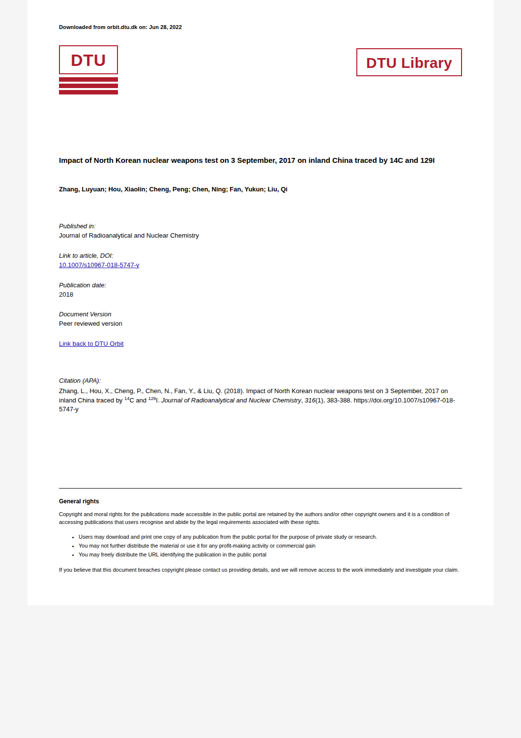Downloaded from orbit.dtu.dk on: Jun 28, 2022
DTU
DTU Library
Impact of North Korean nuclear weapons test on 3 September, 2017 on inland China traced by 14C and 129I
Zhang, Luyuan; Hou, Xiaolin; Cheng, Peng; Chen, Ning; Fan, Yukun; Liu, Qi
Published in:
Journal of Radioanalytical and Nuclear Chemistry
Link to article, DOI:
10.1007/s10967-018-5747-y
Publication date:
2018
Document Version
Peer reviewed version
Link back to DTU Orbit
Citation (APA):
Zhang, L., Hou, X., Cheng, P., Chen, N., Fan, Y., & Liu, Q. (2018). Impact of North Korean nuclear weapons test on 3 September, 2017 on inland China traced by 14C and 129I. Journal of Radioanalytical and Nuclear Chemistry, 316(1), 383-388. https://doi.org/10.1007/s10967-018-5747-y
General rights
Copyright and moral rights for the publications made accessible in the public portal are retained by the authors and/or other copyright owners and it is a condition of accessing publications that users recognise and abide by the legal requirements associated with these rights.
Users may download and print one copy of any publication from the public portal for the purpose of private study or research.
You may not further distribute the material or use it for any profit-making activity or commercial gain
You may freely distribute the URL identifying the publication in the public portal
If you believe that this document breaches copyright please contact us providing details, and we will remove access to the work immediately and investigate your claim.